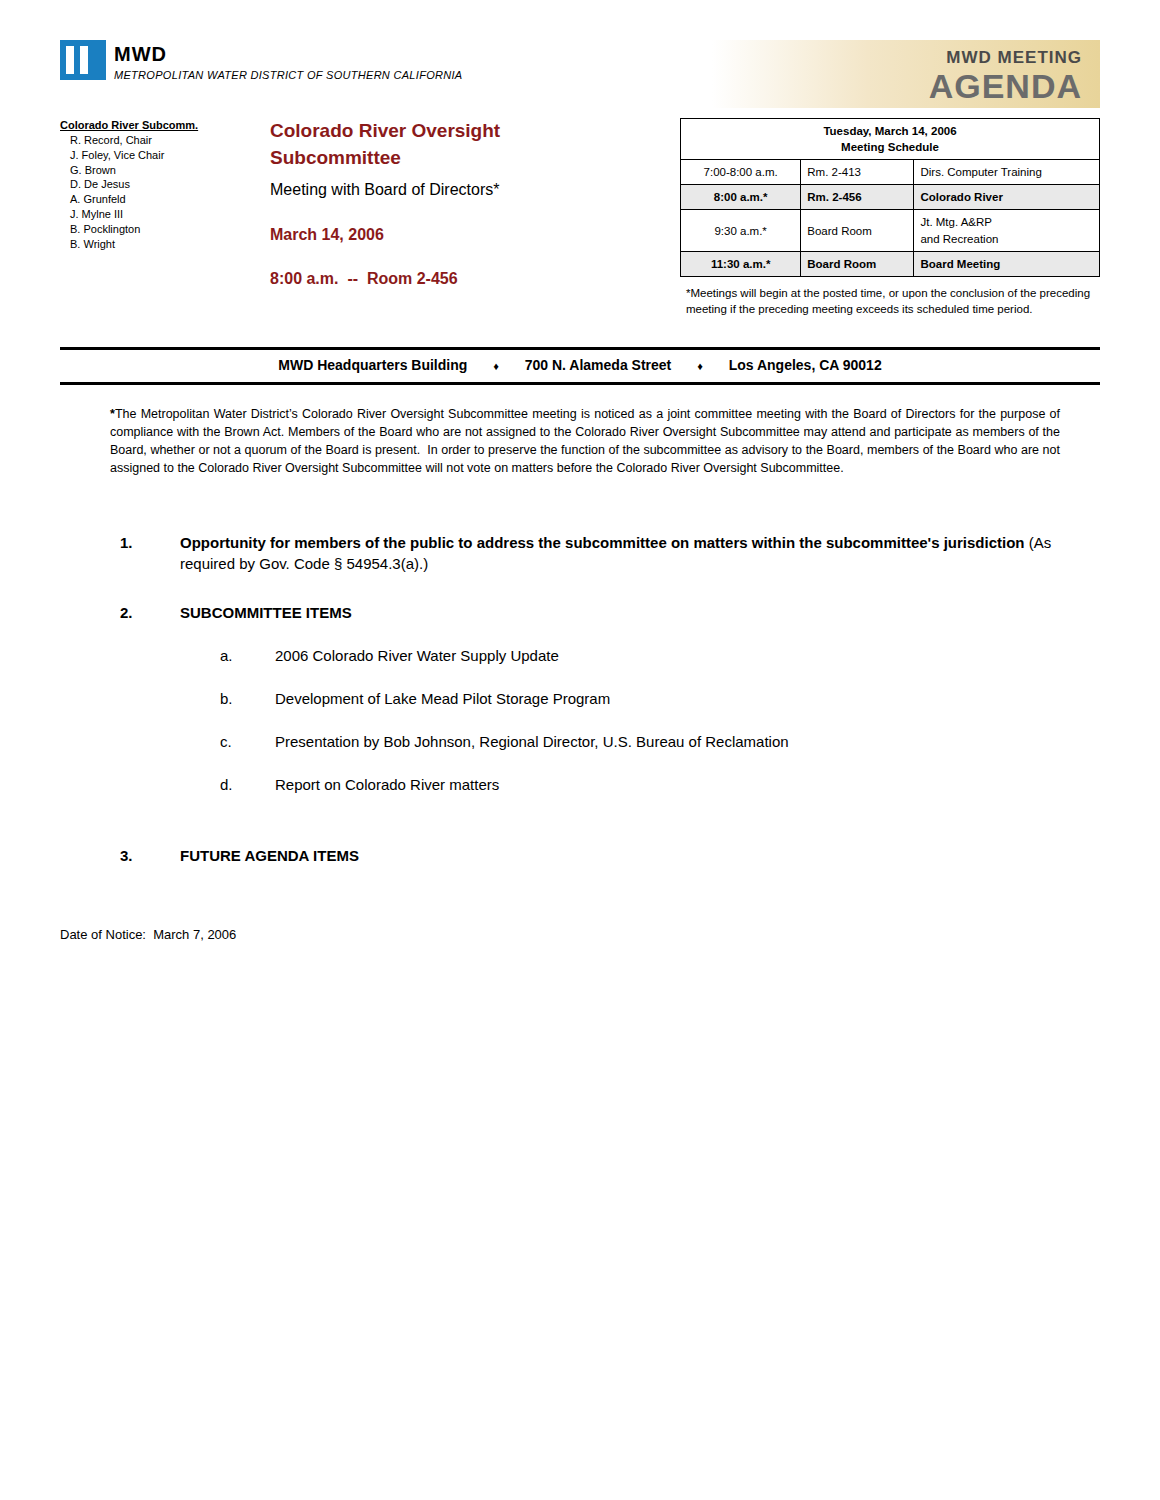MWD
METROPOLITAN WATER DISTRICT OF SOUTHERN CALIFORNIA
MWD MEETING
AGENDA
Colorado River Subcomm.
R. Record, Chair
J. Foley, Vice Chair
G. Brown
D. De Jesus
A. Grunfeld
J. Mylne III
B. Pocklington
B. Wright
Colorado River Oversight
Subcommittee
Meeting with Board of Directors*
March 14, 2006
8:00 a.m. -- Room 2-456
| Tuesday, March 14, 2006 Meeting Schedule |
| --- |
| 7:00-8:00 a.m. | Rm. 2-413 | Dirs. Computer Training |
| 8:00 a.m.* | Rm. 2-456 | Colorado River |
| 9:30 a.m.* | Board Room | Jt. Mtg. A&RP and Recreation |
| 11:30 a.m.* | Board Room | Board Meeting |
*Meetings will begin at the posted time, or upon the conclusion of the preceding meeting if the preceding meeting exceeds its scheduled time period.
MWD Headquarters Building ♦ 700 N. Alameda Street ♦ Los Angeles, CA 90012
*The Metropolitan Water District’s Colorado River Oversight Subcommittee meeting is noticed as a joint committee meeting with the Board of Directors for the purpose of compliance with the Brown Act. Members of the Board who are not assigned to the Colorado River Oversight Subcommittee may attend and participate as members of the Board, whether or not a quorum of the Board is present. In order to preserve the function of the subcommittee as advisory to the Board, members of the Board who are not assigned to the Colorado River Oversight Subcommittee will not vote on matters before the Colorado River Oversight Subcommittee.
1.
Opportunity for members of the public to address the subcommittee on matters within the subcommittee's jurisdiction (As required by Gov. Code § 54954.3(a).)
2.
SUBCOMMITTEE ITEMS
a.
2006 Colorado River Water Supply Update
b.
Development of Lake Mead Pilot Storage Program
c.
Presentation by Bob Johnson, Regional Director, U.S. Bureau of Reclamation
d.
Report on Colorado River matters
3.
FUTURE AGENDA ITEMS
Date of Notice: March 7, 2006